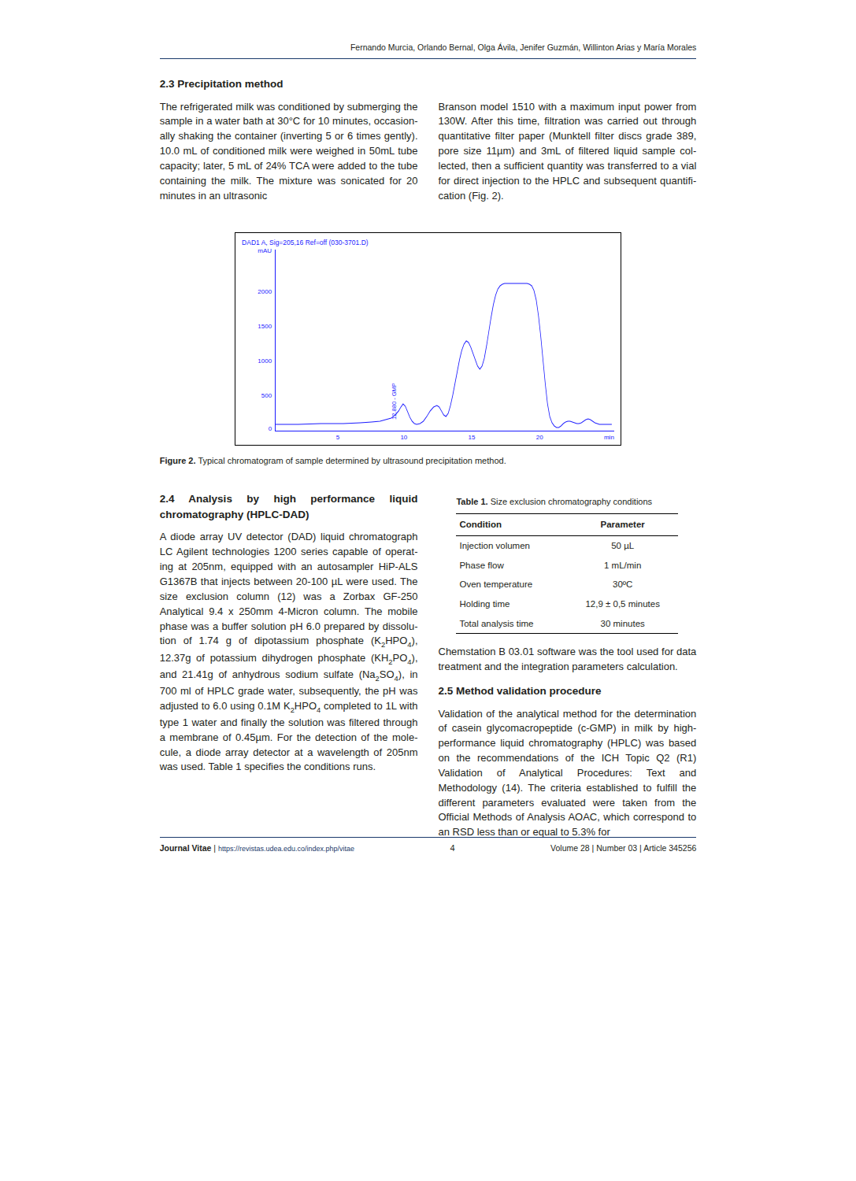Fernando Murcia, Orlando Bernal, Olga Ávila, Jenifer Guzmán, Willinton Arias y María Morales
2.3 Precipitation method
The refrigerated milk was conditioned by submerging the sample in a water bath at 30°C for 10 minutes, occasionally shaking the container (inverting 5 or 6 times gently). 10.0 mL of conditioned milk were weighed in 50mL tube capacity; later, 5 mL of 24% TCA were added to the tube containing the milk. The mixture was sonicated for 20 minutes in an ultrasonic
Branson model 1510 with a maximum input power from 130W. After this time, filtration was carried out through quantitative filter paper (Munktell filter discs grade 389, pore size 11µm) and 3mL of filtered liquid sample collected, then a sufficient quantity was transferred to a vial for direct injection to the HPLC and subsequent quantification (Fig. 2).
DAD1 A, Sig=205,16 Ref=off (030-3701.D)
mAU 2000 1500 1000 500 0
12.880 - GMP
5 10 15 20 min
Figure 2. Typical chromatogram of sample determined by ultrasound precipitation method.
2.4 Analysis by high performance liquid chromatography (HPLC-DAD)
A diode array UV detector (DAD) liquid chromatograph LC Agilent technologies 1200 series capable of operating at 205nm, equipped with an autosampler HiP-ALS G1367B that injects between 20-100 µL were used. The size exclusion column (12) was a Zorbax GF-250 Analytical 9.4 x 250mm 4-Micron column. The mobile phase was a buffer solution pH 6.0 prepared by dissolution of 1.74 g of dipotassium phosphate (K2HPO4), 12.37g of potassium dihydrogen phosphate (KH2PO4), and 21.41g of anhydrous sodium sulfate (Na2SO4), in 700 ml of HPLC grade water, subsequently, the pH was adjusted to 6.0 using 0.1M K2HPO4 completed to 1L with type 1 water and finally the solution was filtered through a membrane of 0.45µm. For the detection of the molecule, a diode array detector at a wavelength of 205nm was used. Table 1 specifies the conditions runs.
Table 1. Size exclusion chromatography conditions
| Condition | Parameter |
| --- | --- |
| Injection volumen | 50 µL |
| Phase flow | 1 mL/min |
| Oven temperature | 30ºC |
| Holding time | 12,9 ± 0,5 minutes |
| Total analysis time | 30 minutes |
Chemstation B 03.01 software was the tool used for data treatment and the integration parameters calculation.
2.5 Method validation procedure
Validation of the analytical method for the determination of casein glycomacropeptide (c-GMP) in milk by high-performance liquid chromatography (HPLC) was based on the recommendations of the ICH Topic Q2 (R1) Validation of Analytical Procedures: Text and Methodology (14). The criteria established to fulfill the different parameters evaluated were taken from the Official Methods of Analysis AOAC, which correspond to an RSD less than or equal to 5.3% for
Journal Vitae | https://revistas.udea.edu.co/index.php/vitae
4
Volume 28 | Number 03 | Article 345256